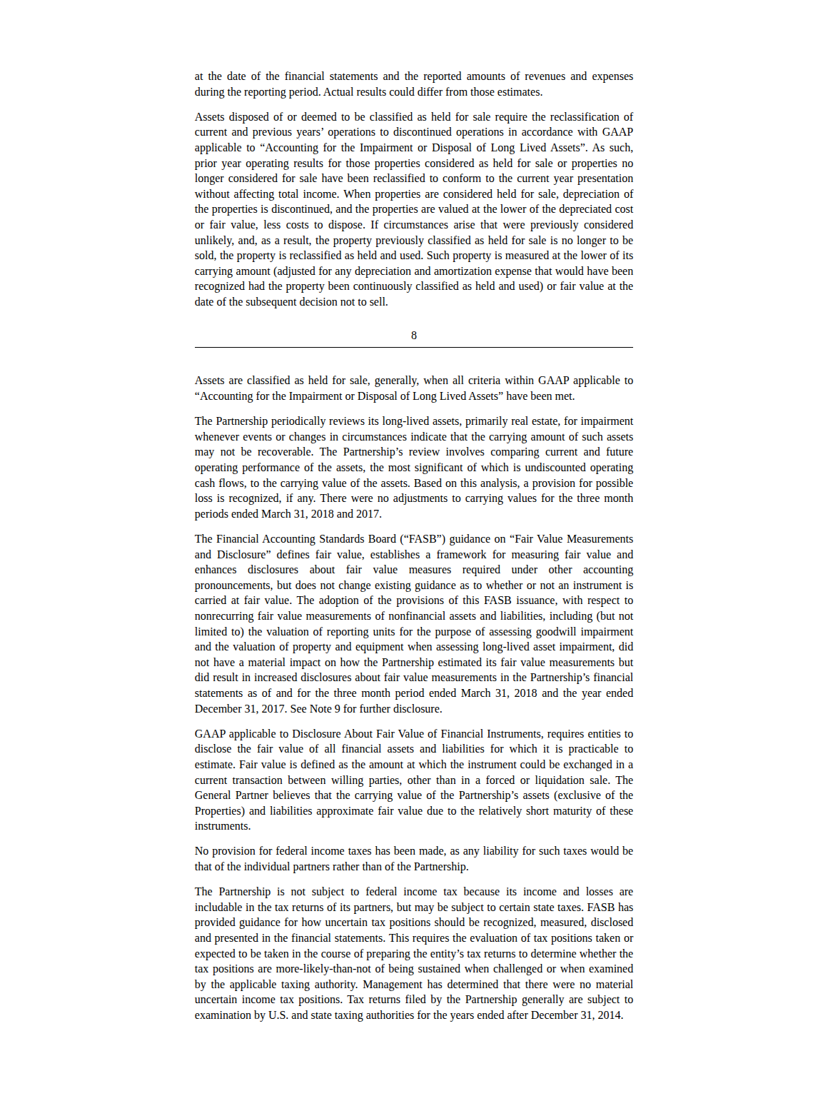at the date of the financial statements and the reported amounts of revenues and expenses during the reporting period. Actual results could differ from those estimates.
Assets disposed of or deemed to be classified as held for sale require the reclassification of current and previous years’ operations to discontinued operations in accordance with GAAP applicable to “Accounting for the Impairment or Disposal of Long Lived Assets”. As such, prior year operating results for those properties considered as held for sale or properties no longer considered for sale have been reclassified to conform to the current year presentation without affecting total income. When properties are considered held for sale, depreciation of the properties is discontinued, and the properties are valued at the lower of the depreciated cost or fair value, less costs to dispose. If circumstances arise that were previously considered unlikely, and, as a result, the property previously classified as held for sale is no longer to be sold, the property is reclassified as held and used. Such property is measured at the lower of its carrying amount (adjusted for any depreciation and amortization expense that would have been recognized had the property been continuously classified as held and used) or fair value at the date of the subsequent decision not to sell.
8
Assets are classified as held for sale, generally, when all criteria within GAAP applicable to “Accounting for the Impairment or Disposal of Long Lived Assets” have been met.
The Partnership periodically reviews its long-lived assets, primarily real estate, for impairment whenever events or changes in circumstances indicate that the carrying amount of such assets may not be recoverable. The Partnership’s review involves comparing current and future operating performance of the assets, the most significant of which is undiscounted operating cash flows, to the carrying value of the assets. Based on this analysis, a provision for possible loss is recognized, if any. There were no adjustments to carrying values for the three month periods ended March 31, 2018 and 2017.
The Financial Accounting Standards Board (“FASB”) guidance on “Fair Value Measurements and Disclosure” defines fair value, establishes a framework for measuring fair value and enhances disclosures about fair value measures required under other accounting pronouncements, but does not change existing guidance as to whether or not an instrument is carried at fair value. The adoption of the provisions of this FASB issuance, with respect to nonrecurring fair value measurements of nonfinancial assets and liabilities, including (but not limited to) the valuation of reporting units for the purpose of assessing goodwill impairment and the valuation of property and equipment when assessing long-lived asset impairment, did not have a material impact on how the Partnership estimated its fair value measurements but did result in increased disclosures about fair value measurements in the Partnership’s financial statements as of and for the three month period ended March 31, 2018 and the year ended December 31, 2017. See Note 9 for further disclosure.
GAAP applicable to Disclosure About Fair Value of Financial Instruments, requires entities to disclose the fair value of all financial assets and liabilities for which it is practicable to estimate. Fair value is defined as the amount at which the instrument could be exchanged in a current transaction between willing parties, other than in a forced or liquidation sale. The General Partner believes that the carrying value of the Partnership’s assets (exclusive of the Properties) and liabilities approximate fair value due to the relatively short maturity of these instruments.
No provision for federal income taxes has been made, as any liability for such taxes would be that of the individual partners rather than of the Partnership.
The Partnership is not subject to federal income tax because its income and losses are includable in the tax returns of its partners, but may be subject to certain state taxes. FASB has provided guidance for how uncertain tax positions should be recognized, measured, disclosed and presented in the financial statements. This requires the evaluation of tax positions taken or expected to be taken in the course of preparing the entity’s tax returns to determine whether the tax positions are more-likely-than-not of being sustained when challenged or when examined by the applicable taxing authority. Management has determined that there were no material uncertain income tax positions. Tax returns filed by the Partnership generally are subject to examination by U.S. and state taxing authorities for the years ended after December 31, 2014.